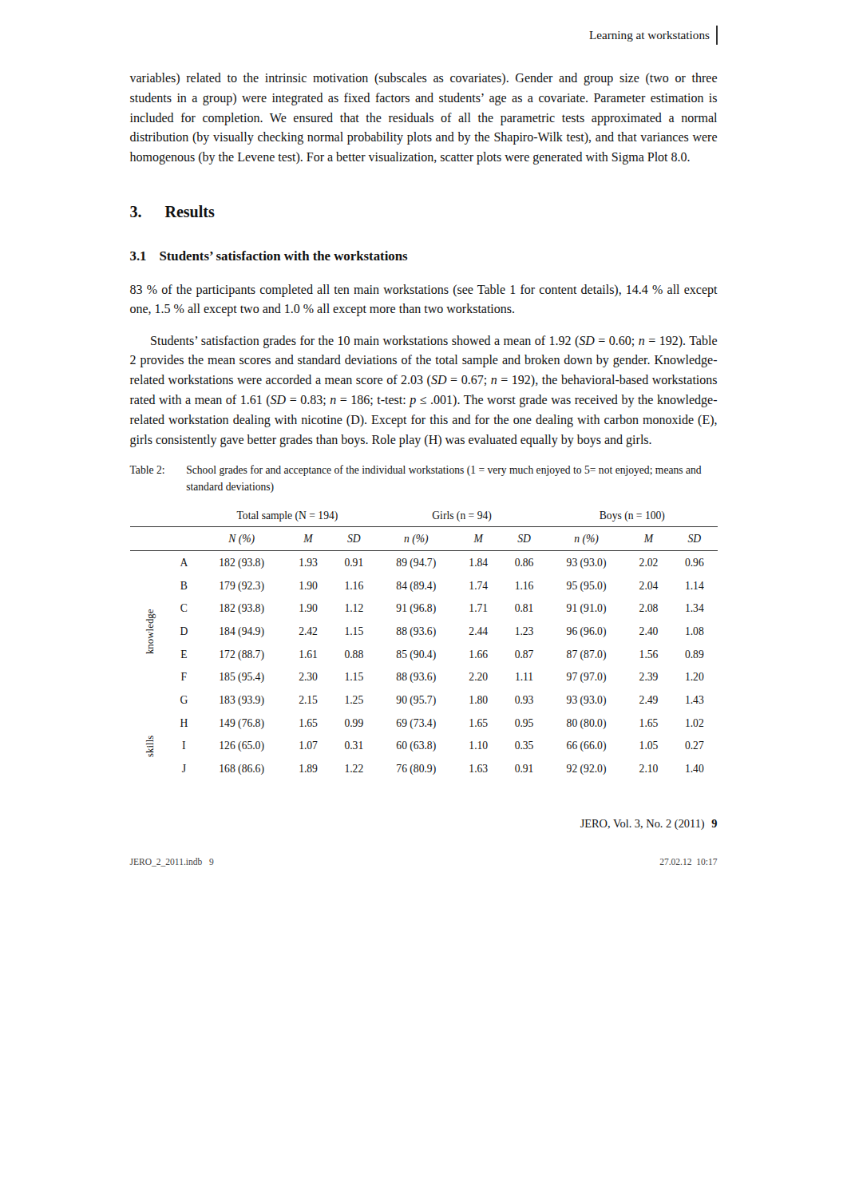Learning at workstations
variables) related to the intrinsic motivation (subscales as covariates). Gender and group size (two or three students in a group) were integrated as fixed factors and students’ age as a covariate. Parameter estimation is included for completion. We ensured that the residuals of all the parametric tests approximated a normal distribution (by visually checking normal probability plots and by the Shapiro-Wilk test), and that variances were homogenous (by the Levene test). For a better visualization, scatter plots were generated with Sigma Plot 8.0.
3. Results
3.1 Students’ satisfaction with the workstations
83 % of the participants completed all ten main workstations (see Table 1 for content details), 14.4 % all except one, 1.5 % all except two and 1.0 % all except more than two workstations.
Students’ satisfaction grades for the 10 main workstations showed a mean of 1.92 (SD = 0.60; n = 192). Table 2 provides the mean scores and standard deviations of the total sample and broken down by gender. Knowledge-related workstations were accorded a mean score of 2.03 (SD = 0.67; n = 192), the behavioral-based workstations rated with a mean of 1.61 (SD = 0.83; n = 186; t-test: p ≤ .001). The worst grade was received by the knowledge-related workstation dealing with nicotine (D). Except for this and for the one dealing with carbon monoxide (E), girls consistently gave better grades than boys. Role play (H) was evaluated equally by boys and girls.
Table 2: School grades for and acceptance of the individual workstations (1 = very much enjoyed to 5= not enjoyed; means and standard deviations)
| | | Total sample (N = 194) | Girls (n = 94) | Boys (n = 100) |
| --- | --- | --- | --- | --- |
| | | N (%) | M | SD | n (%) | M | SD | n (%) | M | SD |
| knowledge | A | 182 (93.8) | 1.93 | 0.91 | 89 (94.7) | 1.84 | 0.86 | 93 (93.0) | 2.02 | 0.96 |
| B | 179 (92.3) | 1.90 | 1.16 | 84 (89.4) | 1.74 | 1.16 | 95 (95.0) | 2.04 | 1.14 |
| C | 182 (93.8) | 1.90 | 1.12 | 91 (96.8) | 1.71 | 0.81 | 91 (91.0) | 2.08 | 1.34 |
| D | 184 (94.9) | 2.42 | 1.15 | 88 (93.6) | 2.44 | 1.23 | 96 (96.0) | 2.40 | 1.08 |
| E | 172 (88.7) | 1.61 | 0.88 | 85 (90.4) | 1.66 | 0.87 | 87 (87.0) | 1.56 | 0.89 |
| F | 185 (95.4) | 2.30 | 1.15 | 88 (93.6) | 2.20 | 1.11 | 97 (97.0) | 2.39 | 1.20 |
| G | 183 (93.9) | 2.15 | 1.25 | 90 (95.7) | 1.80 | 0.93 | 93 (93.0) | 2.49 | 1.43 |
| skills | H | 149 (76.8) | 1.65 | 0.99 | 69 (73.4) | 1.65 | 0.95 | 80 (80.0) | 1.65 | 1.02 |
| I | 126 (65.0) | 1.07 | 0.31 | 60 (63.8) | 1.10 | 0.35 | 66 (66.0) | 1.05 | 0.27 |
| J | 168 (86.6) | 1.89 | 1.22 | 76 (80.9) | 1.63 | 0.91 | 92 (92.0) | 2.10 | 1.40 |
JERO, Vol. 3, No. 2 (2011)9
JERO_2_2011.indb 9 27.02.12 10:17